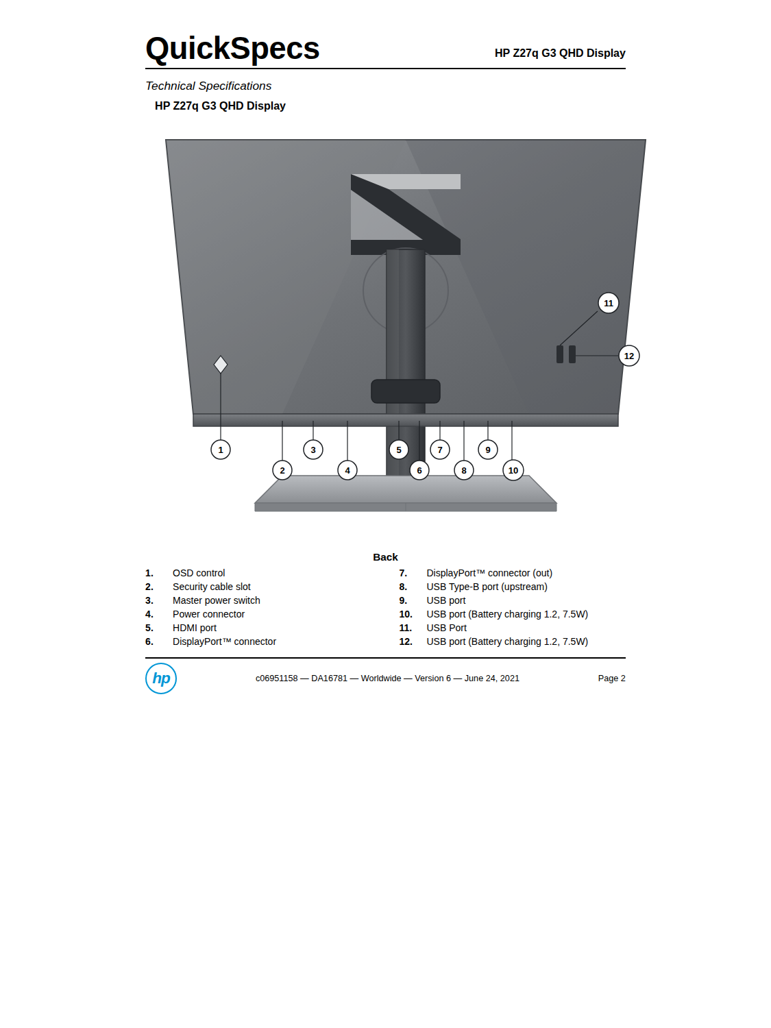QuickSpecs
HP Z27q G3 QHD Display
Technical Specifications
HP Z27q G3 QHD Display
1 2 3 4 5 6 7 8 9 10 11 12
Back
| 1. | OSD control |
| 2. | Security cable slot |
| 3. | Master power switch |
| 4. | Power connector |
| 5. | HDMI port |
| 6. | DisplayPort™ connector |
| 7. | DisplayPort™ connector (out) |
| 8. | USB Type-B port (upstream) |
| 9. | USB port |
| 10. | USB port (Battery charging 1.2, 7.5W) |
| 11. | USB Port |
| 12. | USB port (Battery charging 1.2, 7.5W) |
hp
c06951158 — DA16781 — Worldwide — Version 6 — June 24, 2021
Page 2